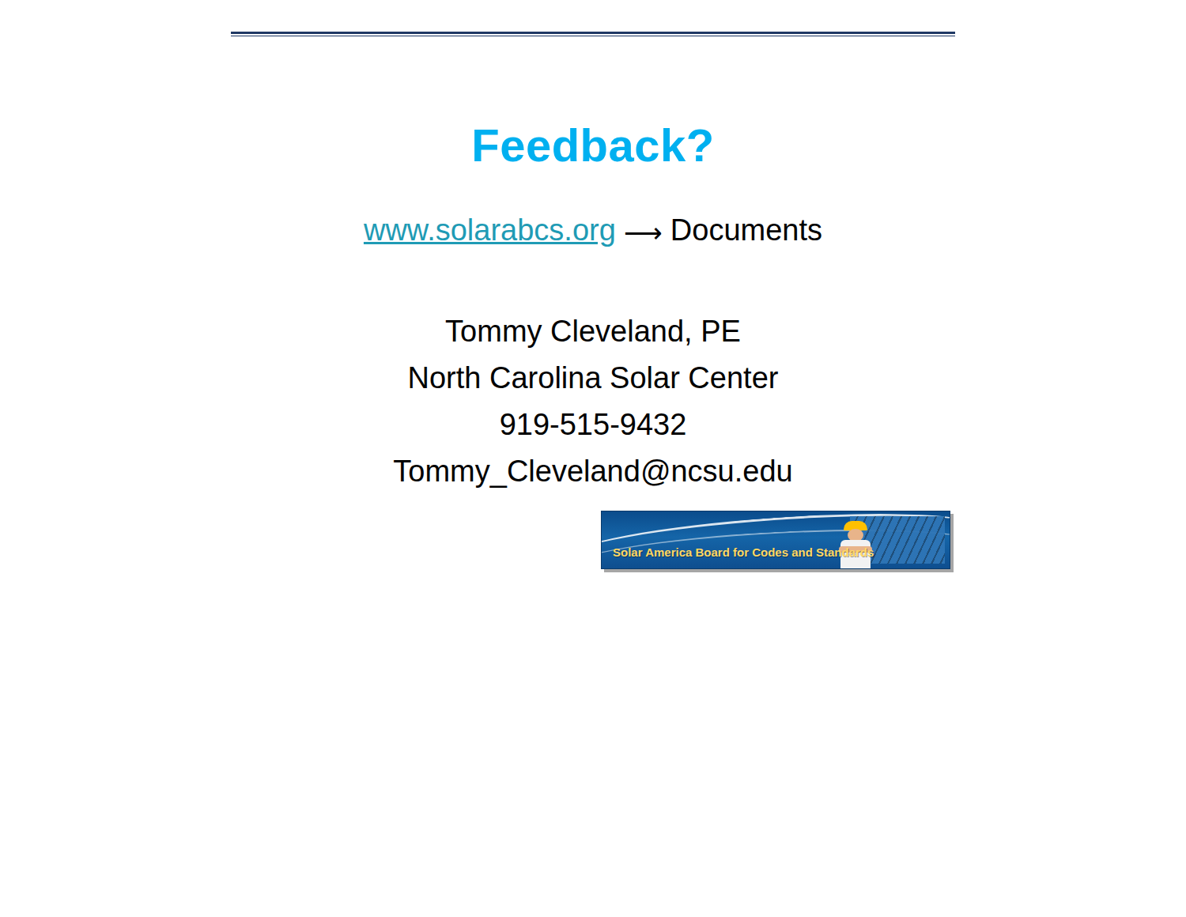Feedback?
www.solarabcs.org⟶Documents
Tommy Cleveland, PE
North Carolina Solar Center
919-515-9432
Tommy_Cleveland@ncsu.edu
Solar America Board for Codes and Standards